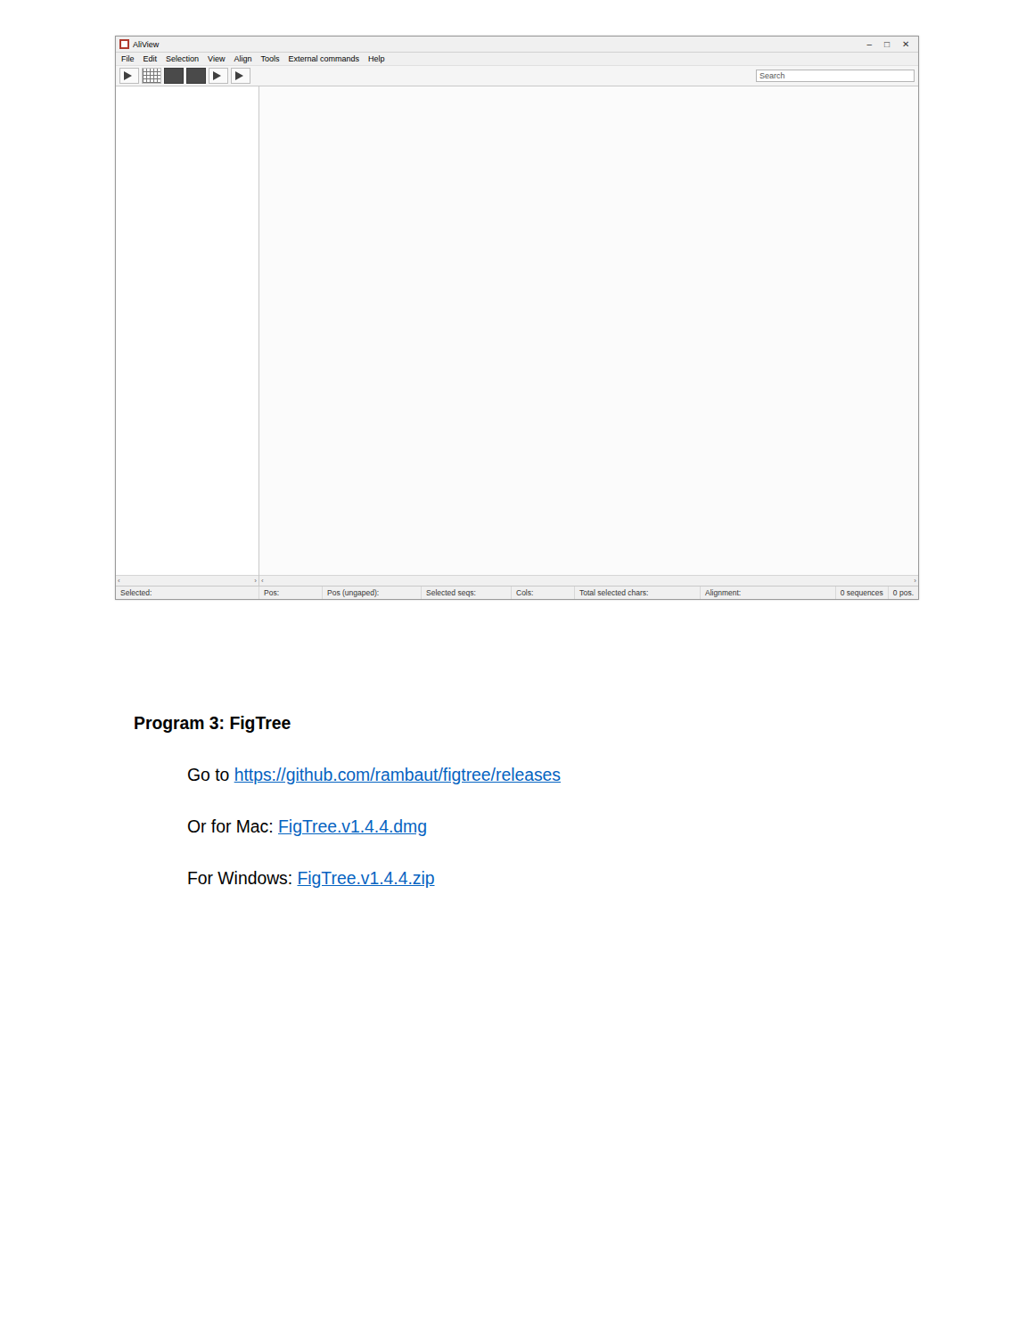AliView
–□✕
File Edit Selection View Align Tools External commands Help
Search
‹›
‹›
Selected:
Pos:
Pos (ungaped):
Selected seqs:
Cols:
Total selected chars:
Alignment:
0 sequences
0 pos.
Program 3: FigTree
Go to https://github.com/rambaut/figtree/releases
Or for Mac: FigTree.v1.4.4.dmg
For Windows: FigTree.v1.4.4.zip